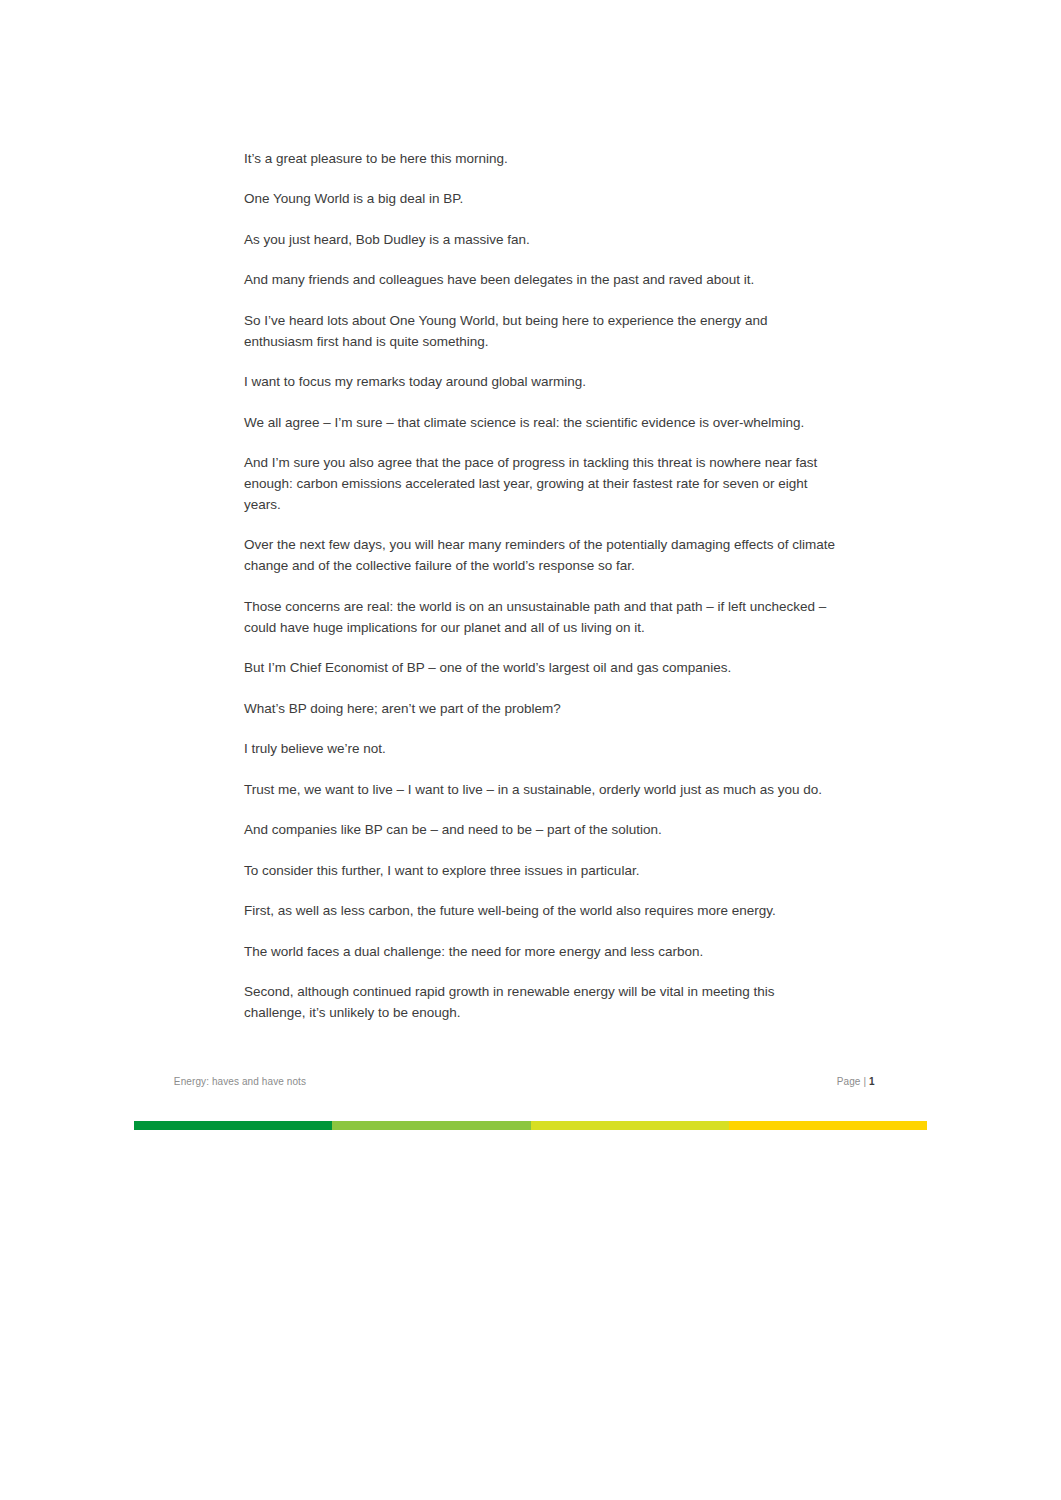It’s a great pleasure to be here this morning.
One Young World is a big deal in BP.
As you just heard, Bob Dudley is a massive fan.
And many friends and colleagues have been delegates in the past and raved about it.
So I’ve heard lots about One Young World, but being here to experience the energy and enthusiasm first hand is quite something.
I want to focus my remarks today around global warming.
We all agree – I’m sure – that climate science is real: the scientific evidence is over-whelming.
And I’m sure you also agree that the pace of progress in tackling this threat is nowhere near fast enough: carbon emissions accelerated last year, growing at their fastest rate for seven or eight years.
Over the next few days, you will hear many reminders of the potentially damaging effects of climate change and of the collective failure of the world’s response so far.
Those concerns are real: the world is on an unsustainable path and that path – if left unchecked – could have huge implications for our planet and all of us living on it.
But I’m Chief Economist of BP – one of the world’s largest oil and gas companies.
What’s BP doing here; aren’t we part of the problem?
I truly believe we’re not.
Trust me, we want to live – I want to live – in a sustainable, orderly world just as much as you do.
And companies like BP can be – and need to be – part of the solution.
To consider this further, I want to explore three issues in particular.
First, as well as less carbon, the future well-being of the world also requires more energy.
The world faces a dual challenge: the need for more energy and less carbon.
Second, although continued rapid growth in renewable energy will be vital in meeting this challenge, it’s unlikely to be enough.
Energy: haves and have nots
Page | 1